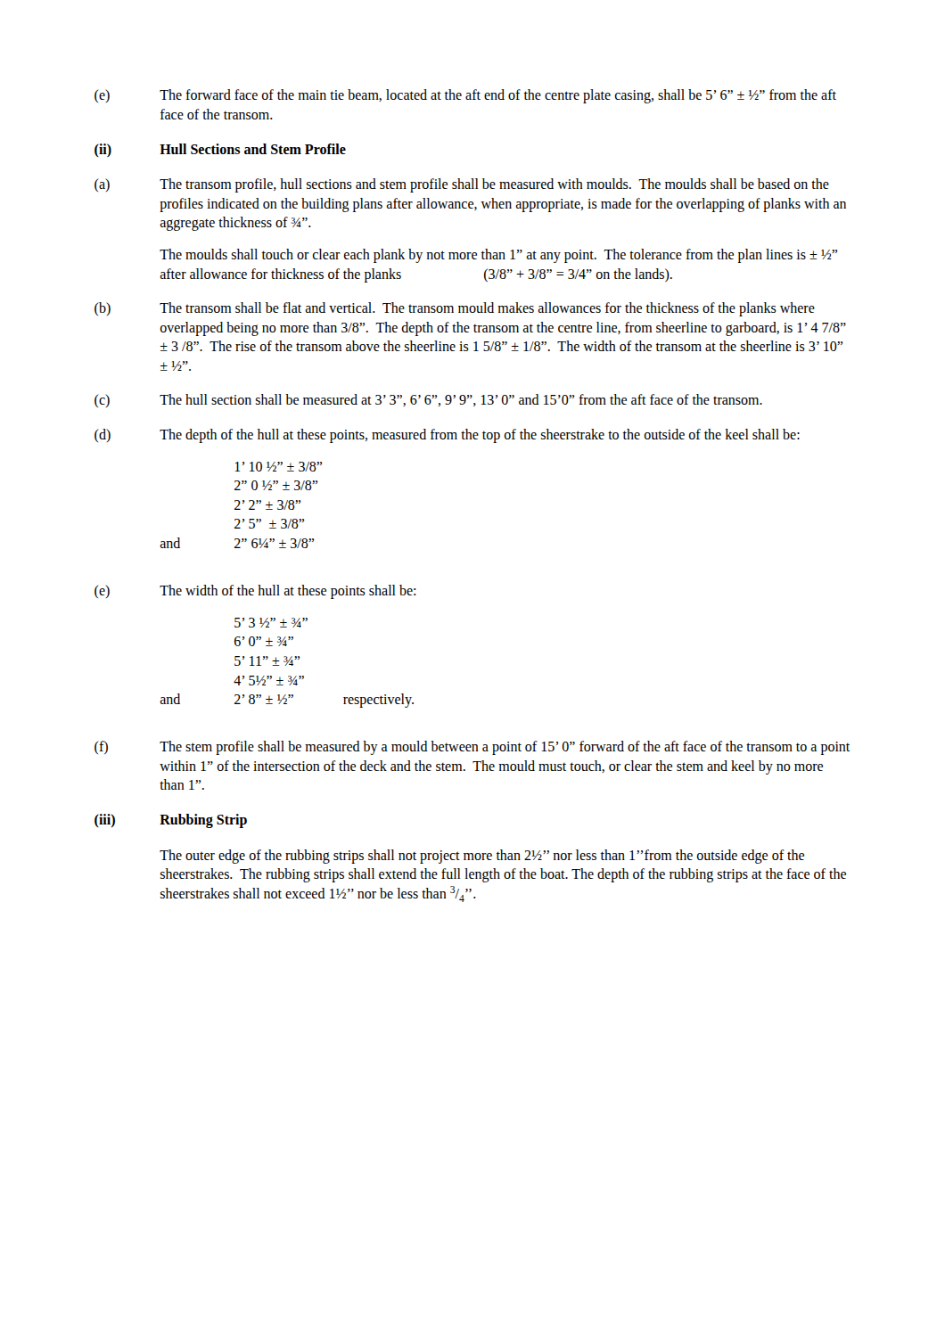(e)
The forward face of the main tie beam, located at the aft end of the centre plate casing, shall be 5’ 6” ± ½” from the aft face of the transom.
(ii)
Hull Sections and Stem Profile
(a)
The transom profile, hull sections and stem profile shall be measured with moulds. The moulds shall be based on the profiles indicated on the building plans after allowance, when appropriate, is made for the overlapping of planks with an aggregate thickness of ¾”.
The moulds shall touch or clear each plank by not more than 1” at any point. The tolerance from the plan lines is ± ½” after allowance for thickness of the planks (3/8” + 3/8” = 3/4” on the lands).
(b)
The transom shall be flat and vertical. The transom mould makes allowances for the thickness of the planks where overlapped being no more than 3/8”. The depth of the transom at the centre line, from sheerline to garboard, is 1’ 4 7/8” ± 3 /8”. The rise of the transom above the sheerline is 1 5/8” ± 1/8”. The width of the transom at the sheerline is 3’ 10” ± ½”.
(c)
The hull section shall be measured at 3’ 3”, 6’ 6”, 9’ 9”, 13’ 0” and 15’0” from the aft face of the transom.
(d)
The depth of the hull at these points, measured from the top of the sheerstrake to the outside of the keel shall be:
1’ 10 ½” ± 3/8”
2” 0 ½” ± 3/8”
2’ 2” ± 3/8”
2’ 5” ± 3/8”
and2” 6¼” ± 3/8”
(e)
The width of the hull at these points shall be:
5’ 3 ½” ± ¾”
6’ 0” ± ¾”
5’ 11” ± ¾”
4’ 5½” ± ¾”
and2’ 8” ± ½” respectively.
(f)
The stem profile shall be measured by a mould between a point of 15’ 0” forward of the aft face of the transom to a point within 1” of the intersection of the deck and the stem. The mould must touch, or clear the stem and keel by no more than 1”.
(iii)
Rubbing Strip
The outer edge of the rubbing strips shall not project more than 2½’’ nor less than 1’’from the outside edge of the sheerstrakes. The rubbing strips shall extend the full length of the boat. The depth of the rubbing strips at the face of the sheerstrakes shall not exceed 1½’’ nor be less than 3/4’’.